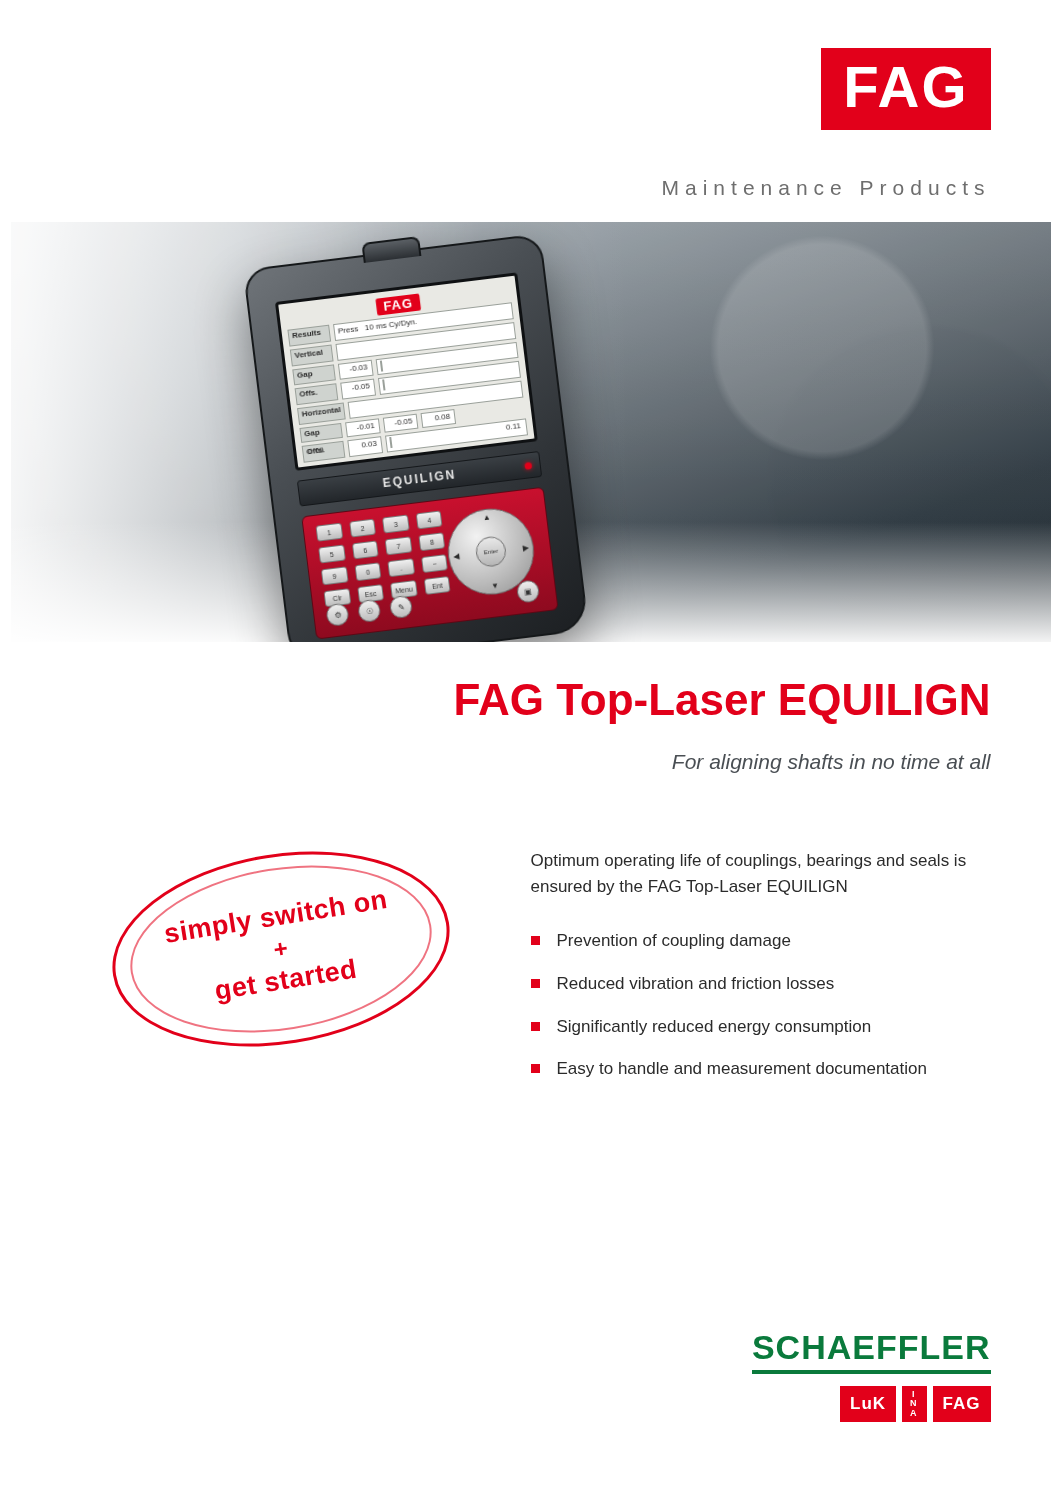FAG
Maintenance Products
FAG
Results Press 10 ms Cy/Dyn.
Vertical
Gap -0.03
Offs. -0.05
Horizontal
Gap -0.01 -0.05 0.08
Offs. 0.03
0.09 0.11
EQUILIGN
1234 5678 90.− Clr Esc Menu Ent
▲ ▼ ◀ ▶ Enter
⚙ ☉ ✎
▣
FAG Top-Laser EQUILIGN
For aligning shafts in no time at all
simply switch on + get started
Optimum operating life of couplings, bearings and seals is ensured by the FAG Top-Laser EQUILIGN
Prevention of coupling damage
Reduced vibration and friction losses
Significantly reduced energy consumption
Easy to handle and measurement documentation
SCHAEFFLER
LuK INA FAG